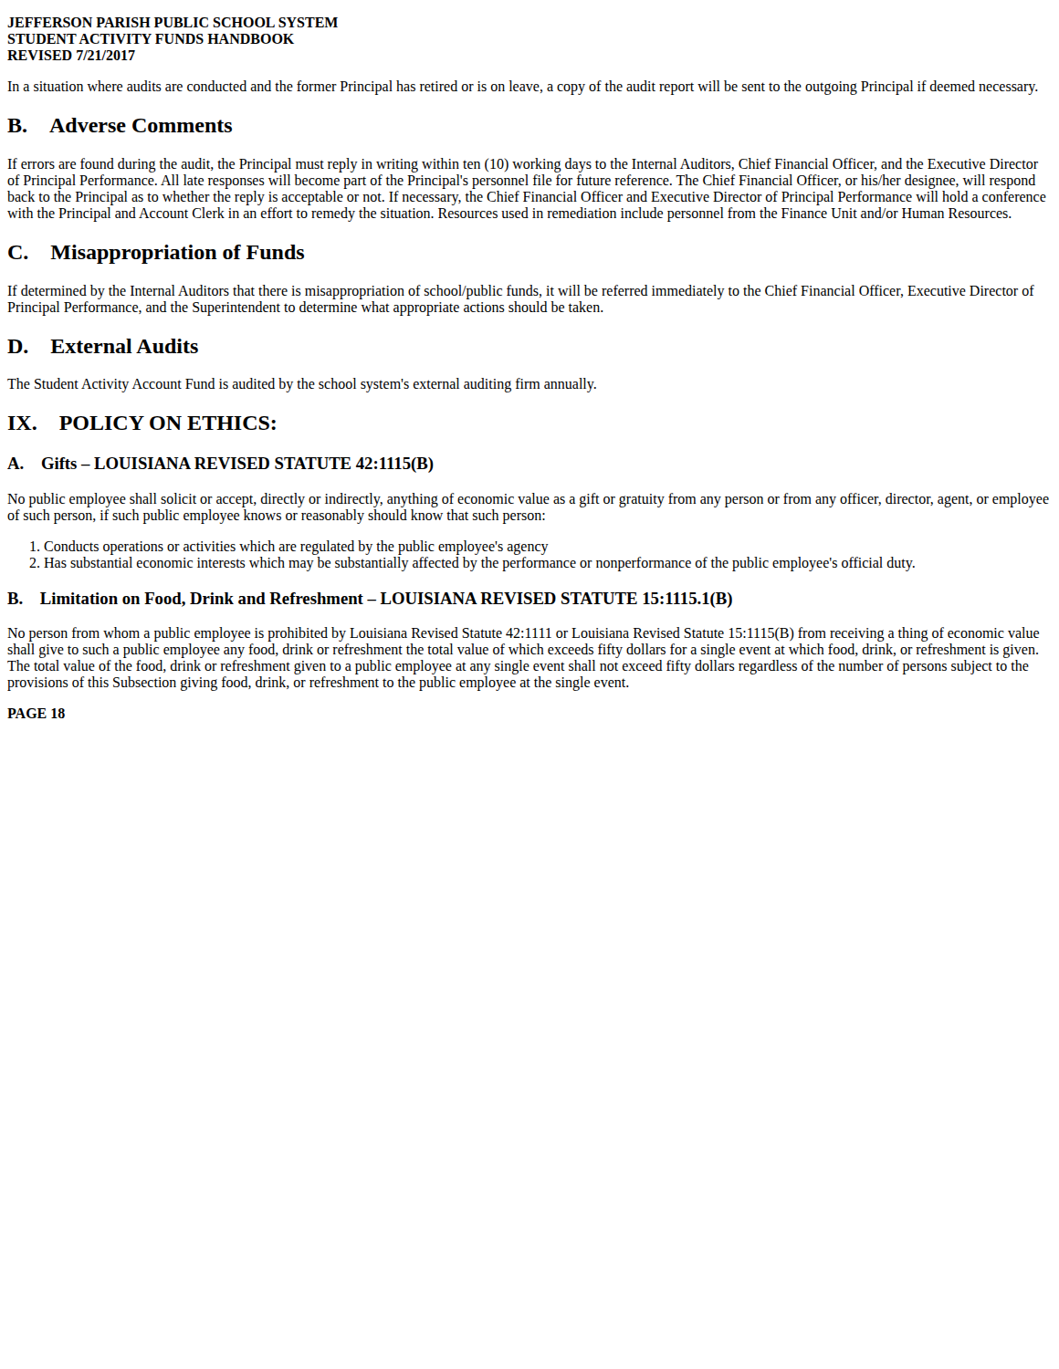JEFFERSON PARISH PUBLIC SCHOOL SYSTEM
STUDENT ACTIVITY FUNDS HANDBOOK
REVISED 7/21/2017
In a situation where audits are conducted and the former Principal has retired or is on leave, a copy of the audit report will be sent to the outgoing Principal if deemed necessary.
B. Adverse Comments
If errors are found during the audit, the Principal must reply in writing within ten (10) working days to the Internal Auditors, Chief Financial Officer, and the Executive Director of Principal Performance. All late responses will become part of the Principal's personnel file for future reference. The Chief Financial Officer, or his/her designee, will respond back to the Principal as to whether the reply is acceptable or not. If necessary, the Chief Financial Officer and Executive Director of Principal Performance will hold a conference with the Principal and Account Clerk in an effort to remedy the situation. Resources used in remediation include personnel from the Finance Unit and/or Human Resources.
C. Misappropriation of Funds
If determined by the Internal Auditors that there is misappropriation of school/public funds, it will be referred immediately to the Chief Financial Officer, Executive Director of Principal Performance, and the Superintendent to determine what appropriate actions should be taken.
D. External Audits
The Student Activity Account Fund is audited by the school system's external auditing firm annually.
IX. POLICY ON ETHICS:
A. Gifts – LOUISIANA REVISED STATUTE 42:1115(B)
No public employee shall solicit or accept, directly or indirectly, anything of economic value as a gift or gratuity from any person or from any officer, director, agent, or employee of such person, if such public employee knows or reasonably should know that such person:
Conducts operations or activities which are regulated by the public employee's agency
Has substantial economic interests which may be substantially affected by the performance or nonperformance of the public employee's official duty.
B. Limitation on Food, Drink and Refreshment – LOUISIANA REVISED STATUTE 15:1115.1(B)
No person from whom a public employee is prohibited by Louisiana Revised Statute 42:1111 or Louisiana Revised Statute 15:1115(B) from receiving a thing of economic value shall give to such a public employee any food, drink or refreshment the total value of which exceeds fifty dollars for a single event at which food, drink, or refreshment is given. The total value of the food, drink or refreshment given to a public employee at any single event shall not exceed fifty dollars regardless of the number of persons subject to the provisions of this Subsection giving food, drink, or refreshment to the public employee at the single event.
PAGE 18